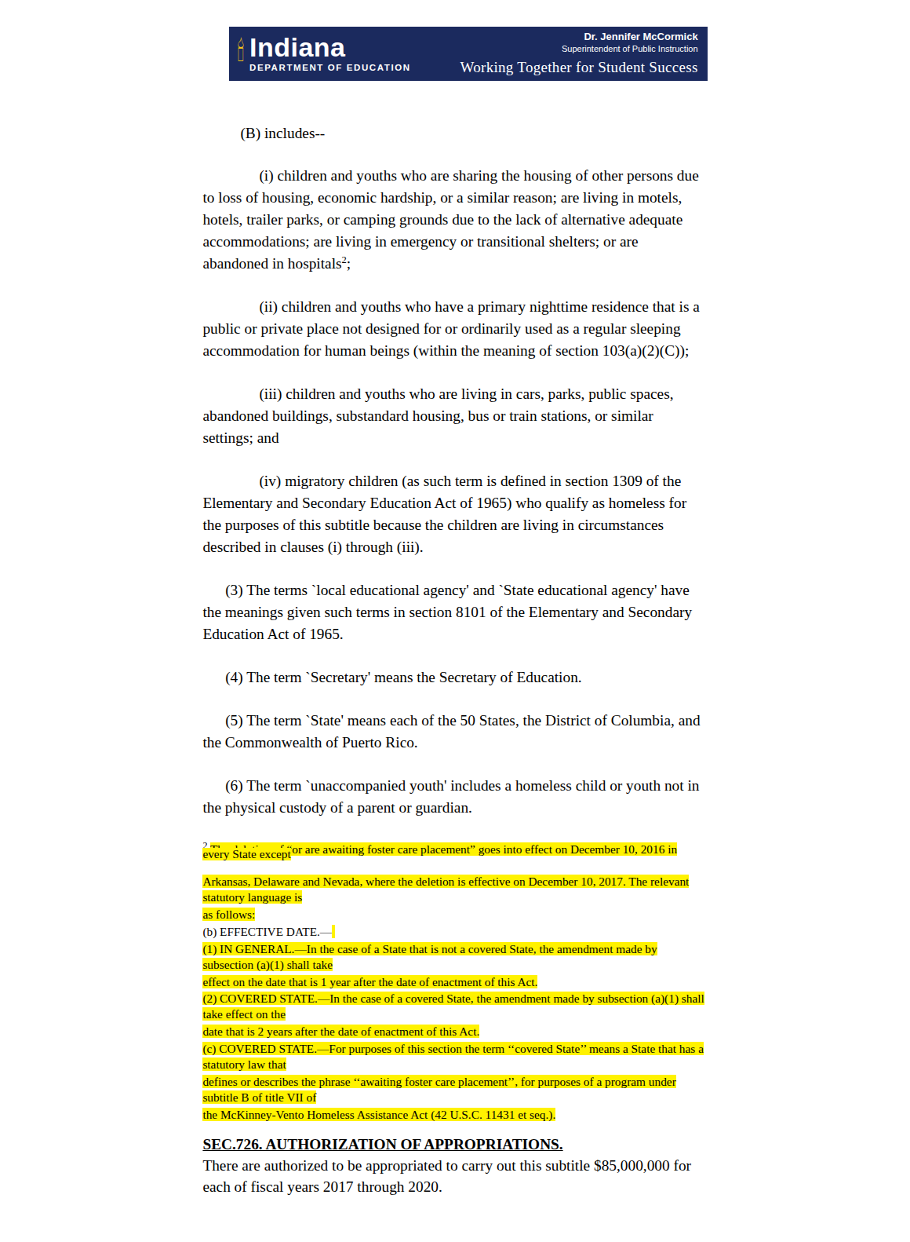🕯 Indiana DEPARTMENT OF EDUCATION
Dr. Jennifer McCormick Superintendent of Public Instruction Working Together for Student Success
(B) includes--
(i) children and youths who are sharing the housing of other persons due to loss of housing, economic hardship, or a similar reason; are living in motels, hotels, trailer parks, or camping grounds due to the lack of alternative adequate accommodations; are living in emergency or transitional shelters; or are abandoned in hospitals2;
(ii) children and youths who have a primary nighttime residence that is a public or private place not designed for or ordinarily used as a regular sleeping accommodation for human beings (within the meaning of section 103(a)(2)(C));
(iii) children and youths who are living in cars, parks, public spaces, abandoned buildings, substandard housing, bus or train stations, or similar settings; and
(iv) migratory children (as such term is defined in section 1309 of the Elementary and Secondary Education Act of 1965) who qualify as homeless for the purposes of this subtitle because the children are living in circumstances described in clauses (i) through (iii).
(3) The terms `local educational agency' and `State educational agency' have the meanings given such terms in section 8101 of the Elementary and Secondary Education Act of 1965.
(4) The term `Secretary' means the Secretary of Education.
(5) The term `State' means each of the 50 States, the District of Columbia, and the Commonwealth of Puerto Rico.
(6) The term `unaccompanied youth' includes a homeless child or youth not in the physical custody of a parent or guardian.
2 The deletion of “or are awaiting foster care placement” goes into effect on December 10, 2016 in every State except
Arkansas, Delaware and Nevada, where the deletion is effective on December 10, 2017. The relevant statutory language is
as follows:
(b) EFFECTIVE DATE.—
(1) IN GENERAL.—In the case of a State that is not a covered State, the amendment made by subsection (a)(1) shall take
effect on the date that is 1 year after the date of enactment of this Act.
(2) COVERED STATE.—In the case of a covered State, the amendment made by subsection (a)(1) shall take effect on the
date that is 2 years after the date of enactment of this Act.
(c) COVERED STATE.—For purposes of this section the term ‘‘covered State’’ means a State that has a statutory law that
defines or describes the phrase ‘‘awaiting foster care placement’’, for purposes of a program under subtitle B of title VII of
the McKinney-Vento Homeless Assistance Act (42 U.S.C. 11431 et seq.).
SEC.726. AUTHORIZATION OF APPROPRIATIONS.
There are authorized to be appropriated to carry out this subtitle $85,000,000 for each of fiscal years 2017 through 2020.